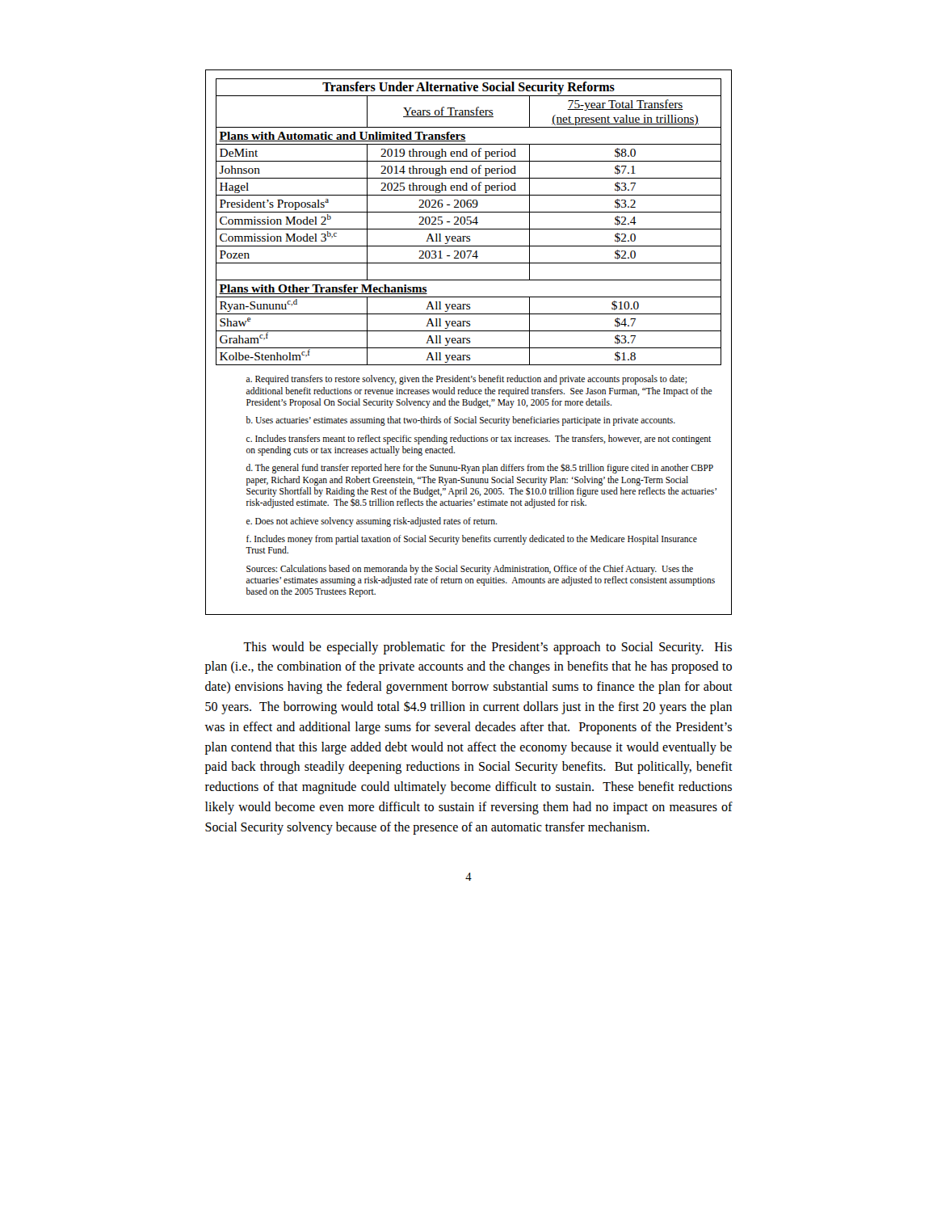| Transfers Under Alternative Social Security Reforms |
| | Years of Transfers | 75-year Total Transfers (net present value in trillions) |
| Plans with Automatic and Unlimited Transfers |
| DeMint | 2019 through end of period | $8.0 |
| Johnson | 2014 through end of period | $7.1 |
| Hagel | 2025 through end of period | $3.7 |
| President’s Proposals a | 2026 - 2069 | $3.2 |
| Commission Model 2 b | 2025 - 2054 | $2.4 |
| Commission Model 3 b,c | All years | $2.0 |
| Pozen | 2031 - 2074 | $2.0 |
| Plans with Other Transfer Mechanisms |
| Ryan-Sununu c,d | All years | $10.0 |
| Shaw e | All years | $4.7 |
| Graham c,f | All years | $3.7 |
| Kolbe-Stenholm c,f | All years | $1.8 |
a. Required transfers to restore solvency, given the President’s benefit reduction and private accounts proposals to date; additional benefit reductions or revenue increases would reduce the required transfers. See Jason Furman, “The Impact of the President’s Proposal On Social Security Solvency and the Budget,” May 10, 2005 for more details.
b. Uses actuaries’ estimates assuming that two-thirds of Social Security beneficiaries participate in private accounts.
c. Includes transfers meant to reflect specific spending reductions or tax increases. The transfers, however, are not contingent on spending cuts or tax increases actually being enacted.
d. The general fund transfer reported here for the Sununu-Ryan plan differs from the $8.5 trillion figure cited in another CBPP paper, Richard Kogan and Robert Greenstein, “The Ryan-Sununu Social Security Plan: ‘Solving’ the Long-Term Social Security Shortfall by Raiding the Rest of the Budget,” April 26, 2005. The $10.0 trillion figure used here reflects the actuaries’ risk-adjusted estimate. The $8.5 trillion reflects the actuaries’ estimate not adjusted for risk.
e. Does not achieve solvency assuming risk-adjusted rates of return.
f. Includes money from partial taxation of Social Security benefits currently dedicated to the Medicare Hospital Insurance Trust Fund.
Sources: Calculations based on memoranda by the Social Security Administration, Office of the Chief Actuary. Uses the actuaries’ estimates assuming a risk-adjusted rate of return on equities. Amounts are adjusted to reflect consistent assumptions based on the 2005 Trustees Report.
This would be especially problematic for the President’s approach to Social Security. His plan (i.e., the combination of the private accounts and the changes in benefits that he has proposed to date) envisions having the federal government borrow substantial sums to finance the plan for about 50 years. The borrowing would total $4.9 trillion in current dollars just in the first 20 years the plan was in effect and additional large sums for several decades after that. Proponents of the President’s plan contend that this large added debt would not affect the economy because it would eventually be paid back through steadily deepening reductions in Social Security benefits. But politically, benefit reductions of that magnitude could ultimately become difficult to sustain. These benefit reductions likely would become even more difficult to sustain if reversing them had no impact on measures of Social Security solvency because of the presence of an automatic transfer mechanism.
4